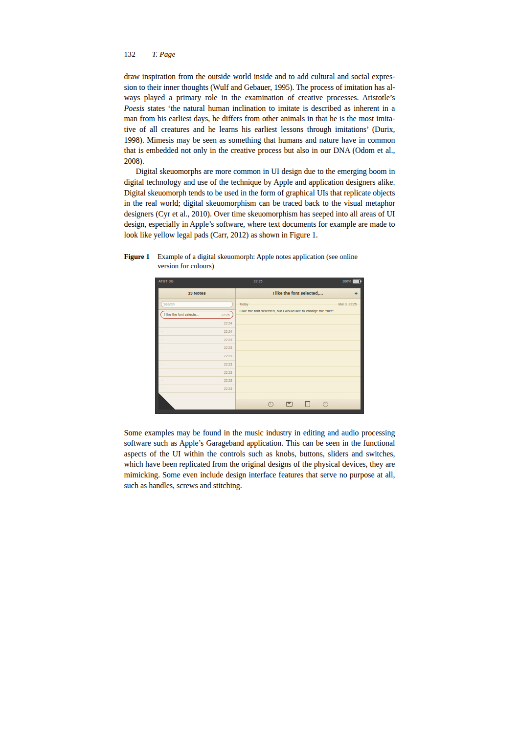132 T. Page
draw inspiration from the outside world inside and to add cultural and social expression to their inner thoughts (Wulf and Gebauer, 1995). The process of imitation has always played a primary role in the examination of creative processes. Aristotle’s Poesis states ‘the natural human inclination to imitate is described as inherent in a man from his earliest days, he differs from other animals in that he is the most imitative of all creatures and he learns his earliest lessons through imitations’ (Durix, 1998). Mimesis may be seen as something that humans and nature have in common that is embedded not only in the creative process but also in our DNA (Odom et al., 2008).
Digital skeuomorphs are more common in UI design due to the emerging boom in digital technology and use of the technique by Apple and application designers alike. Digital skeuomorph tends to be used in the form of graphical UIs that replicate objects in the real world; digital skeuomorphism can be traced back to the visual metaphor designers (Cyr et al., 2010). Over time skeuomorphism has seeped into all areas of UI design, especially in Apple’s software, where text documents for example are made to look like yellow legal pads (Carr, 2012) as shown in Figure 1.
Figure 1 Example of a digital skeuomorph: Apple notes application (see online version for colours)
AT&T 3G 22:25 100%
33 Notes
Search
I like the font selecte…22:25
·22:24
·22:24
·22:23
·22:23
·22:23
·22:23
·22:23
·22:23
·22:23
I like the font selected,…+
Today Mar 3 22:25
I like the font selected, but I would like to change the “size”.
Some examples may be found in the music industry in editing and audio processing software such as Apple’s Garageband application. This can be seen in the functional aspects of the UI within the controls such as knobs, buttons, sliders and switches, which have been replicated from the original designs of the physical devices, they are mimicking. Some even include design interface features that serve no purpose at all, such as handles, screws and stitching.